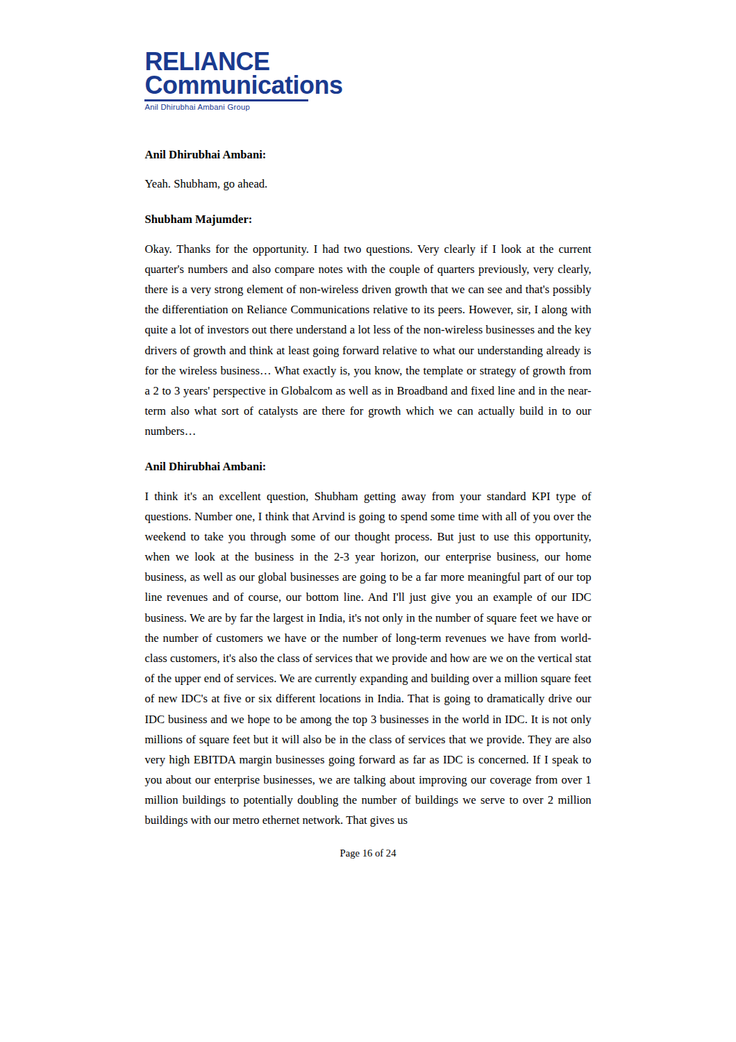RELIANCE Communications
Anil Dhirubhai Ambani Group
Anil Dhirubhai Ambani:
Yeah. Shubham, go ahead.
Shubham Majumder:
Okay. Thanks for the opportunity. I had two questions. Very clearly if I look at the current quarter's numbers and also compare notes with the couple of quarters previously, very clearly, there is a very strong element of non-wireless driven growth that we can see and that's possibly the differentiation on Reliance Communications relative to its peers. However, sir, I along with quite a lot of investors out there understand a lot less of the non-wireless businesses and the key drivers of growth and think at least going forward relative to what our understanding already is for the wireless business… What exactly is, you know, the template or strategy of growth from a 2 to 3 years' perspective in Globalcom as well as in Broadband and fixed line and in the near-term also what sort of catalysts are there for growth which we can actually build in to our numbers…
Anil Dhirubhai Ambani:
I think it's an excellent question, Shubham getting away from your standard KPI type of questions. Number one, I think that Arvind is going to spend some time with all of you over the weekend to take you through some of our thought process. But just to use this opportunity, when we look at the business in the 2-3 year horizon, our enterprise business, our home business, as well as our global businesses are going to be a far more meaningful part of our top line revenues and of course, our bottom line. And I'll just give you an example of our IDC business. We are by far the largest in India, it's not only in the number of square feet we have or the number of customers we have or the number of long-term revenues we have from world-class customers, it's also the class of services that we provide and how are we on the vertical stat of the upper end of services. We are currently expanding and building over a million square feet of new IDC's at five or six different locations in India. That is going to dramatically drive our IDC business and we hope to be among the top 3 businesses in the world in IDC. It is not only millions of square feet but it will also be in the class of services that we provide. They are also very high EBITDA margin businesses going forward as far as IDC is concerned. If I speak to you about our enterprise businesses, we are talking about improving our coverage from over 1 million buildings to potentially doubling the number of buildings we serve to over 2 million buildings with our metro ethernet network. That gives us
Page 16 of 24